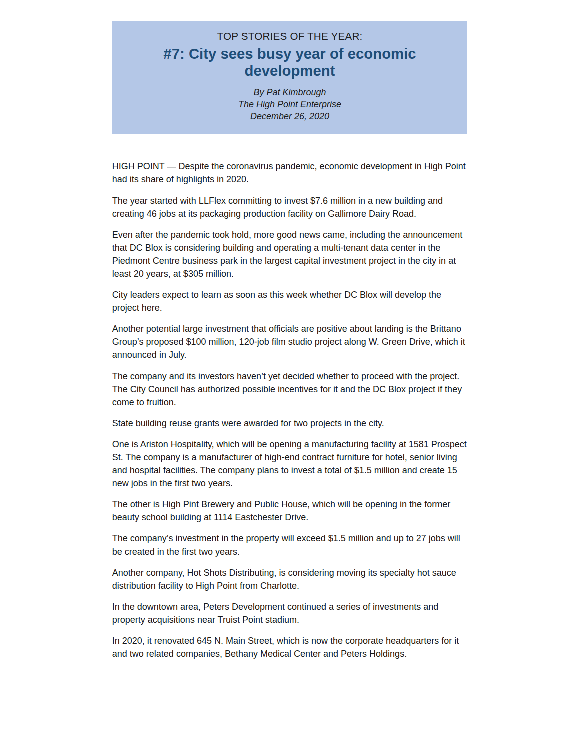TOP STORIES OF THE YEAR:
#7: City sees busy year of economic development
By Pat Kimbrough
The High Point Enterprise
December 26, 2020
HIGH POINT — Despite the coronavirus pandemic, economic development in High Point had its share of highlights in 2020.
The year started with LLFlex committing to invest $7.6 million in a new building and creating 46 jobs at its packaging production facility on Gallimore Dairy Road.
Even after the pandemic took hold, more good news came, including the announcement that DC Blox is considering building and operating a multi-tenant data center in the Piedmont Centre business park in the largest capital investment project in the city in at least 20 years, at $305 million.
City leaders expect to learn as soon as this week whether DC Blox will develop the project here.
Another potential large investment that officials are positive about landing is the Brittano Group’s proposed $100 million, 120-job film studio project along W. Green Drive, which it announced in July.
The company and its investors haven’t yet decided whether to proceed with the project. The City Council has authorized possible incentives for it and the DC Blox project if they come to fruition.
State building reuse grants were awarded for two projects in the city.
One is Ariston Hospitality, which will be opening a manufacturing facility at 1581 Prospect St. The company is a manufacturer of high-end contract furniture for hotel, senior living and hospital facilities. The company plans to invest a total of $1.5 million and create 15 new jobs in the first two years.
The other is High Pint Brewery and Public House, which will be opening in the former beauty school building at 1114 Eastchester Drive.
The company’s investment in the property will exceed $1.5 million and up to 27 jobs will be created in the first two years.
Another company, Hot Shots Distributing, is considering moving its specialty hot sauce distribution facility to High Point from Charlotte.
In the downtown area, Peters Development continued a series of investments and property acquisitions near Truist Point stadium.
In 2020, it renovated 645 N. Main Street, which is now the corporate headquarters for it and two related companies, Bethany Medical Center and Peters Holdings.